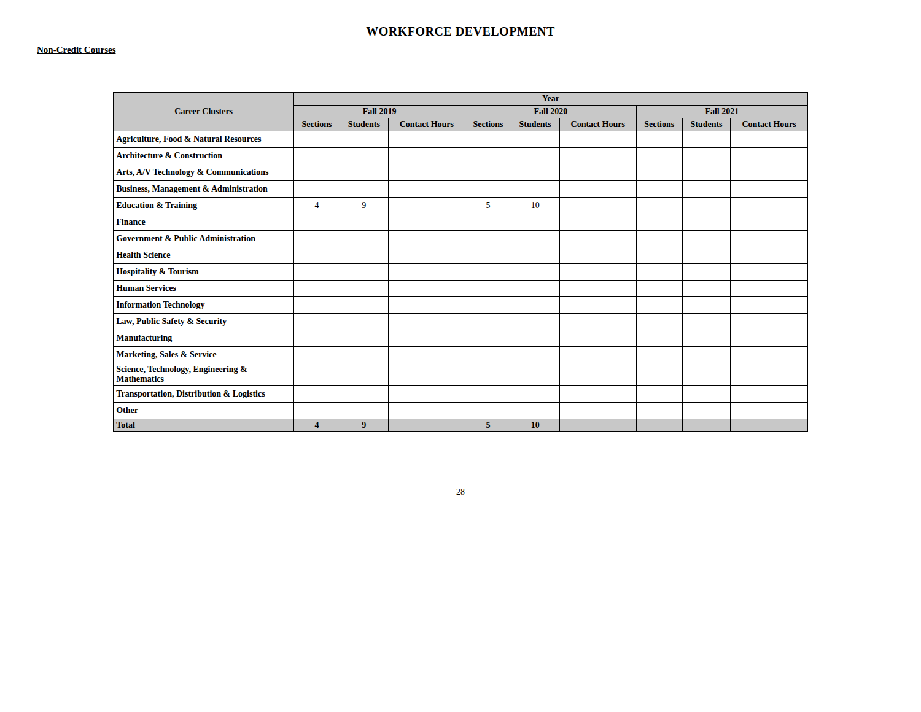WORKFORCE DEVELOPMENT
Non-Credit Courses
| Career Clusters | Year |
| --- | --- |
| Fall 2019 | Fall 2020 | Fall 2021 |
| Sections | Students | Contact Hours | Sections | Students | Contact Hours | Sections | Students | Contact Hours |
| Agriculture, Food & Natural Resources | | | | | | | | | |
| Architecture & Construction | | | | | | | | | |
| Arts, A/V Technology & Communications | | | | | | | | | |
| Business, Management & Administration | | | | | | | | | |
| Education & Training | 4 | 9 | | 5 | 10 | | | | |
| Finance | | | | | | | | | |
| Government & Public Administration | | | | | | | | | |
| Health Science | | | | | | | | | |
| Hospitality & Tourism | | | | | | | | | |
| Human Services | | | | | | | | | |
| Information Technology | | | | | | | | | |
| Law, Public Safety & Security | | | | | | | | | |
| Manufacturing | | | | | | | | | |
| Marketing, Sales & Service | | | | | | | | | |
| Science, Technology, Engineering & Mathematics | | | | | | | | | |
| Transportation, Distribution & Logistics | | | | | | | | | |
| Other | | | | | | | | | |
| Total | 4 | 9 | | 5 | 10 | | | | |
28